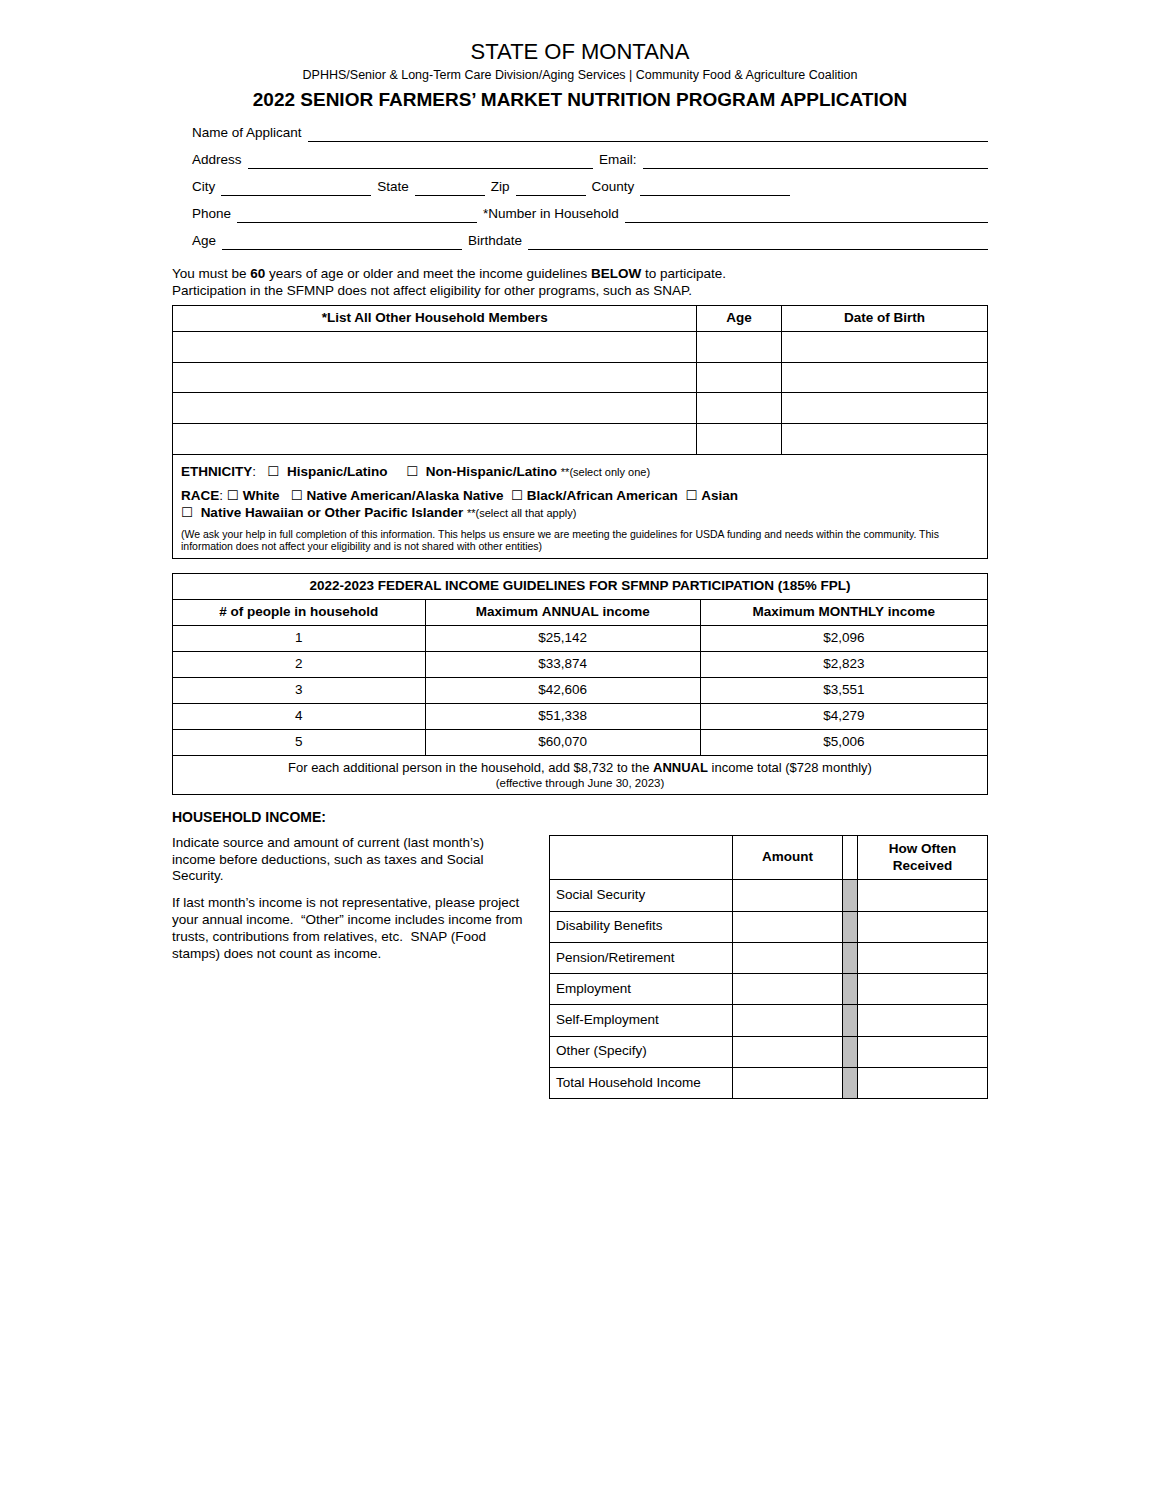STATE OF MONTANA
DPHHS/Senior & Long-Term Care Division/Aging Services | Community Food & Agriculture Coalition
2022 SENIOR FARMERS’ MARKET NUTRITION PROGRAM APPLICATION
Name of Applicant
Address Email:
City State Zip County
Phone *Number in Household
Age Birthdate
You must be 60 years of age or older and meet the income guidelines BELOW to participate.
Participation in the SFMNP does not affect eligibility for other programs, such as SNAP.
| *List All Other Household Members | Age | Date of Birth |
| --- | --- | --- |
ETHNICITY: ☐ Hispanic/Latino ☐ Non-Hispanic/Latino **(select only one)
RACE: ☐ White ☐ Native American/Alaska Native ☐ Black/African American ☐ Asian
☐ Native Hawaiian or Other Pacific Islander **(select all that apply)
(We ask your help in full completion of this information. This helps us ensure we are meeting the guidelines for USDA funding and needs within the community. This information does not affect your eligibility and is not shared with other entities)
2022-2023 FEDERAL INCOME GUIDELINES FOR SFMNP PARTICIPATION (185% FPL)
| # of people in household | Maximum ANNUAL income | Maximum MONTHLY income |
| --- | --- | --- |
| 1 | $25,142 | $2,096 |
| 2 | $33,874 | $2,823 |
| 3 | $42,606 | $3,551 |
| 4 | $51,338 | $4,279 |
| 5 | $60,070 | $5,006 |
| For each additional person in the household, add $8,732 to the ANNUAL income total ($728 monthly) (effective through June 30, 2023) |
HOUSEHOLD INCOME:
Indicate source and amount of current (last month’s) income before deductions, such as taxes and Social Security.
If last month’s income is not representative, please project your annual income. “Other” income includes income from trusts, contributions from relatives, etc. SNAP (Food stamps) does not count as income.
| | Amount | | How Often Received |
| --- | --- | --- | --- |
| Social Security | | | |
| Disability Benefits | | | |
| Pension/Retirement | | | |
| Employment | | | |
| Self-Employment | | | |
| Other (Specify) | | | |
| Total Household Income | | | |